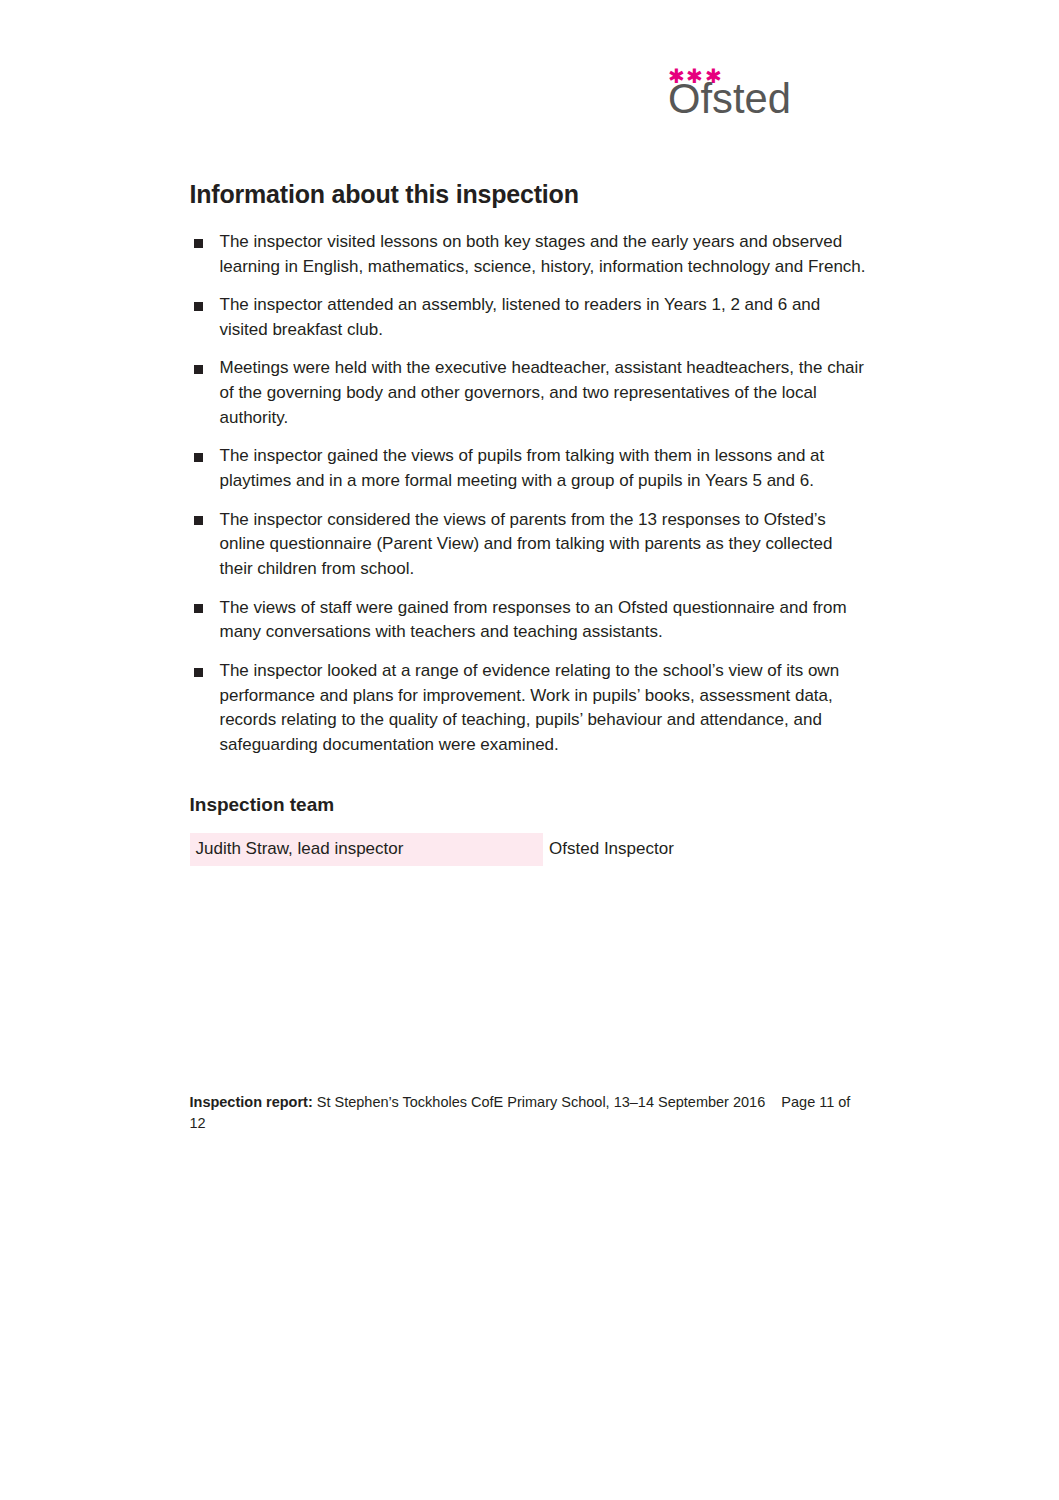Information about this inspection
The inspector visited lessons on both key stages and the early years and observed learning in English, mathematics, science, history, information technology and French.
The inspector attended an assembly, listened to readers in Years 1, 2 and 6 and visited breakfast club.
Meetings were held with the executive headteacher, assistant headteachers, the chair of the governing body and other governors, and two representatives of the local authority.
The inspector gained the views of pupils from talking with them in lessons and at playtimes and in a more formal meeting with a group of pupils in Years 5 and 6.
The inspector considered the views of parents from the 13 responses to Ofsted’s online questionnaire (Parent View) and from talking with parents as they collected their children from school.
The views of staff were gained from responses to an Ofsted questionnaire and from many conversations with teachers and teaching assistants.
The inspector looked at a range of evidence relating to the school’s view of its own performance and plans for improvement. Work in pupils’ books, assessment data, records relating to the quality of teaching, pupils’ behaviour and attendance, and safeguarding documentation were examined.
Inspection team
| Judith Straw, lead inspector | Ofsted Inspector |
Inspection report: St Stephen’s Tockholes CofE Primary School, 13–14 September 2016 Page 11 of 12